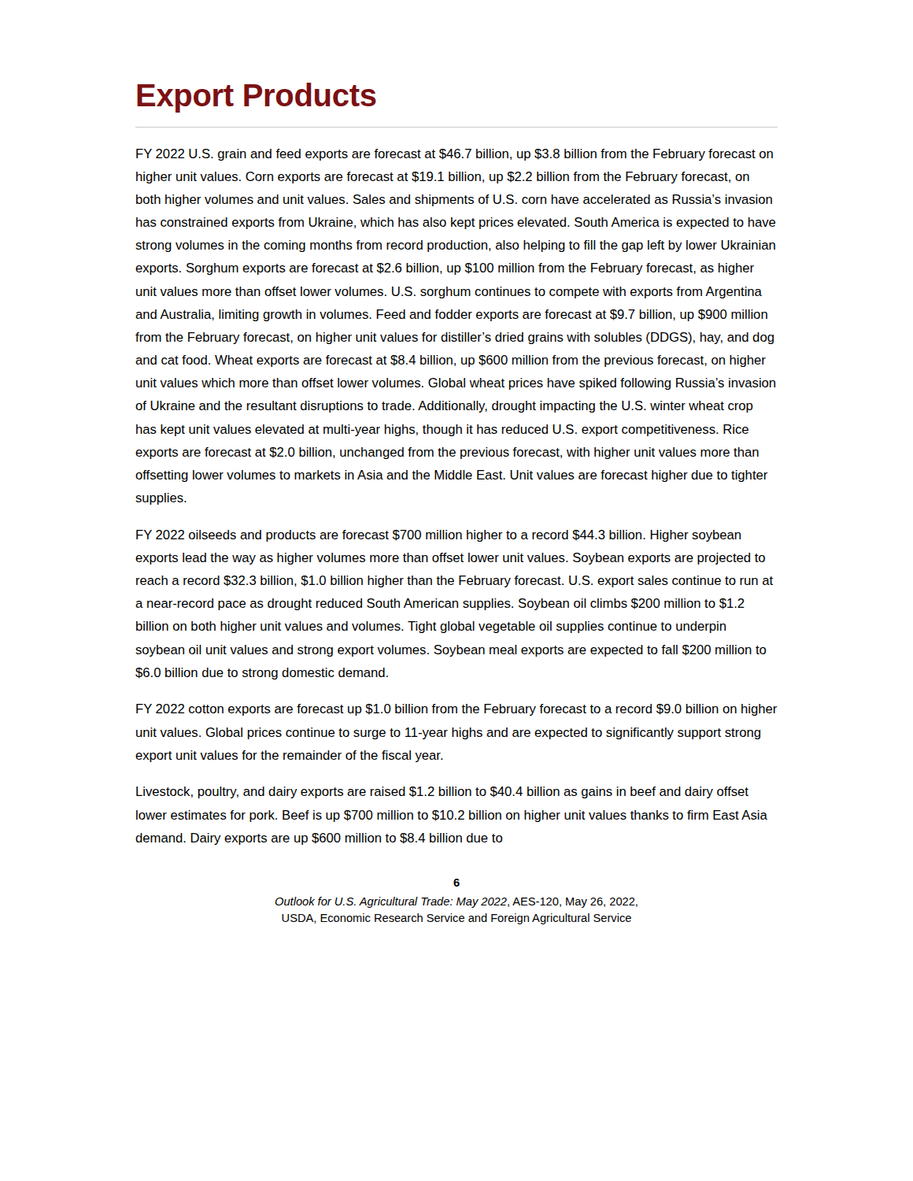Export Products
FY 2022 U.S. grain and feed exports are forecast at $46.7 billion, up $3.8 billion from the February forecast on higher unit values. Corn exports are forecast at $19.1 billion, up $2.2 billion from the February forecast, on both higher volumes and unit values. Sales and shipments of U.S. corn have accelerated as Russia’s invasion has constrained exports from Ukraine, which has also kept prices elevated. South America is expected to have strong volumes in the coming months from record production, also helping to fill the gap left by lower Ukrainian exports. Sorghum exports are forecast at $2.6 billion, up $100 million from the February forecast, as higher unit values more than offset lower volumes. U.S. sorghum continues to compete with exports from Argentina and Australia, limiting growth in volumes. Feed and fodder exports are forecast at $9.7 billion, up $900 million from the February forecast, on higher unit values for distiller’s dried grains with solubles (DDGS), hay, and dog and cat food. Wheat exports are forecast at $8.4 billion, up $600 million from the previous forecast, on higher unit values which more than offset lower volumes. Global wheat prices have spiked following Russia’s invasion of Ukraine and the resultant disruptions to trade. Additionally, drought impacting the U.S. winter wheat crop has kept unit values elevated at multi-year highs, though it has reduced U.S. export competitiveness. Rice exports are forecast at $2.0 billion, unchanged from the previous forecast, with higher unit values more than offsetting lower volumes to markets in Asia and the Middle East. Unit values are forecast higher due to tighter supplies.
FY 2022 oilseeds and products are forecast $700 million higher to a record $44.3 billion. Higher soybean exports lead the way as higher volumes more than offset lower unit values. Soybean exports are projected to reach a record $32.3 billion, $1.0 billion higher than the February forecast. U.S. export sales continue to run at a near-record pace as drought reduced South American supplies. Soybean oil climbs $200 million to $1.2 billion on both higher unit values and volumes. Tight global vegetable oil supplies continue to underpin soybean oil unit values and strong export volumes. Soybean meal exports are expected to fall $200 million to $6.0 billion due to strong domestic demand.
FY 2022 cotton exports are forecast up $1.0 billion from the February forecast to a record $9.0 billion on higher unit values. Global prices continue to surge to 11-year highs and are expected to significantly support strong export unit values for the remainder of the fiscal year.
Livestock, poultry, and dairy exports are raised $1.2 billion to $40.4 billion as gains in beef and dairy offset lower estimates for pork. Beef is up $700 million to $10.2 billion on higher unit values thanks to firm East Asia demand. Dairy exports are up $600 million to $8.4 billion due to
6
Outlook for U.S. Agricultural Trade: May 2022, AES-120, May 26, 2022,
USDA, Economic Research Service and Foreign Agricultural Service